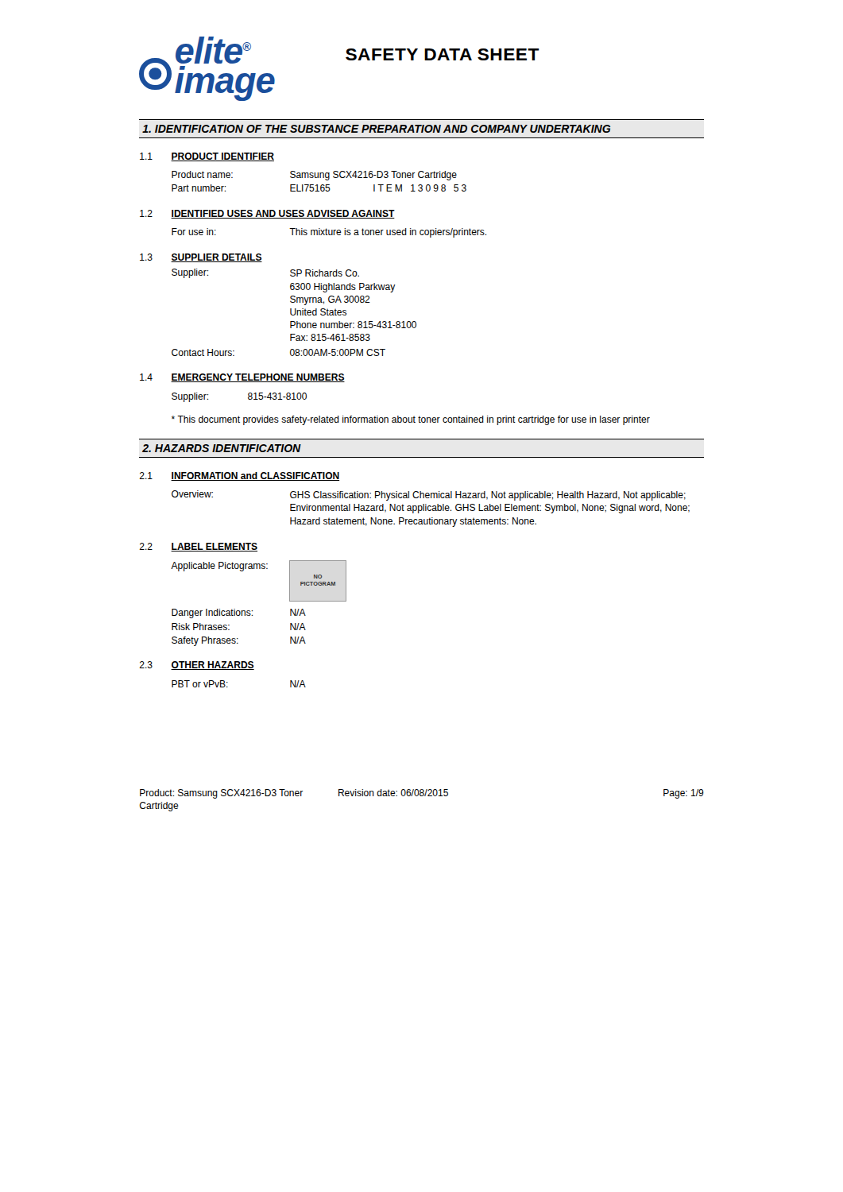elite®
image
SAFETY DATA SHEET
1. IDENTIFICATION OF THE SUBSTANCE PREPARATION AND COMPANY UNDERTAKING
1.1
PRODUCT IDENTIFIER
Product name:
Samsung SCX4216-D3 Toner Cartridge
Part number:
ELI75165 ITEM 13098 53
1.2
IDENTIFIED USES AND USES ADVISED AGAINST
For use in:
This mixture is a toner used in copiers/printers.
1.3
SUPPLIER DETAILS
Supplier:
SP Richards Co.
6300 Highlands Parkway
Smyrna, GA 30082
United States
Phone number: 815-431-8100
Fax: 815-461-8583
Contact Hours:
08:00AM-5:00PM CST
1.4
EMERGENCY TELEPHONE NUMBERS
Supplier:
815-431-8100
* This document provides safety-related information about toner contained in print cartridge for use in laser printer
2. HAZARDS IDENTIFICATION
2.1
INFORMATION and CLASSIFICATION
Overview:
GHS Classification: Physical Chemical Hazard, Not applicable; Health Hazard, Not applicable; Environmental Hazard, Not applicable. GHS Label Element: Symbol, None; Signal word, None; Hazard statement, None. Precautionary statements: None.
2.2
LABEL ELEMENTS
Applicable Pictograms:
NO
PICTOGRAM
Danger Indications:
N/A
Risk Phrases:
N/A
Safety Phrases:
N/A
2.3
OTHER HAZARDS
PBT or vPvB:
N/A
Product: Samsung SCX4216-D3 Toner Cartridge
Revision date: 06/08/2015
Page: 1/9